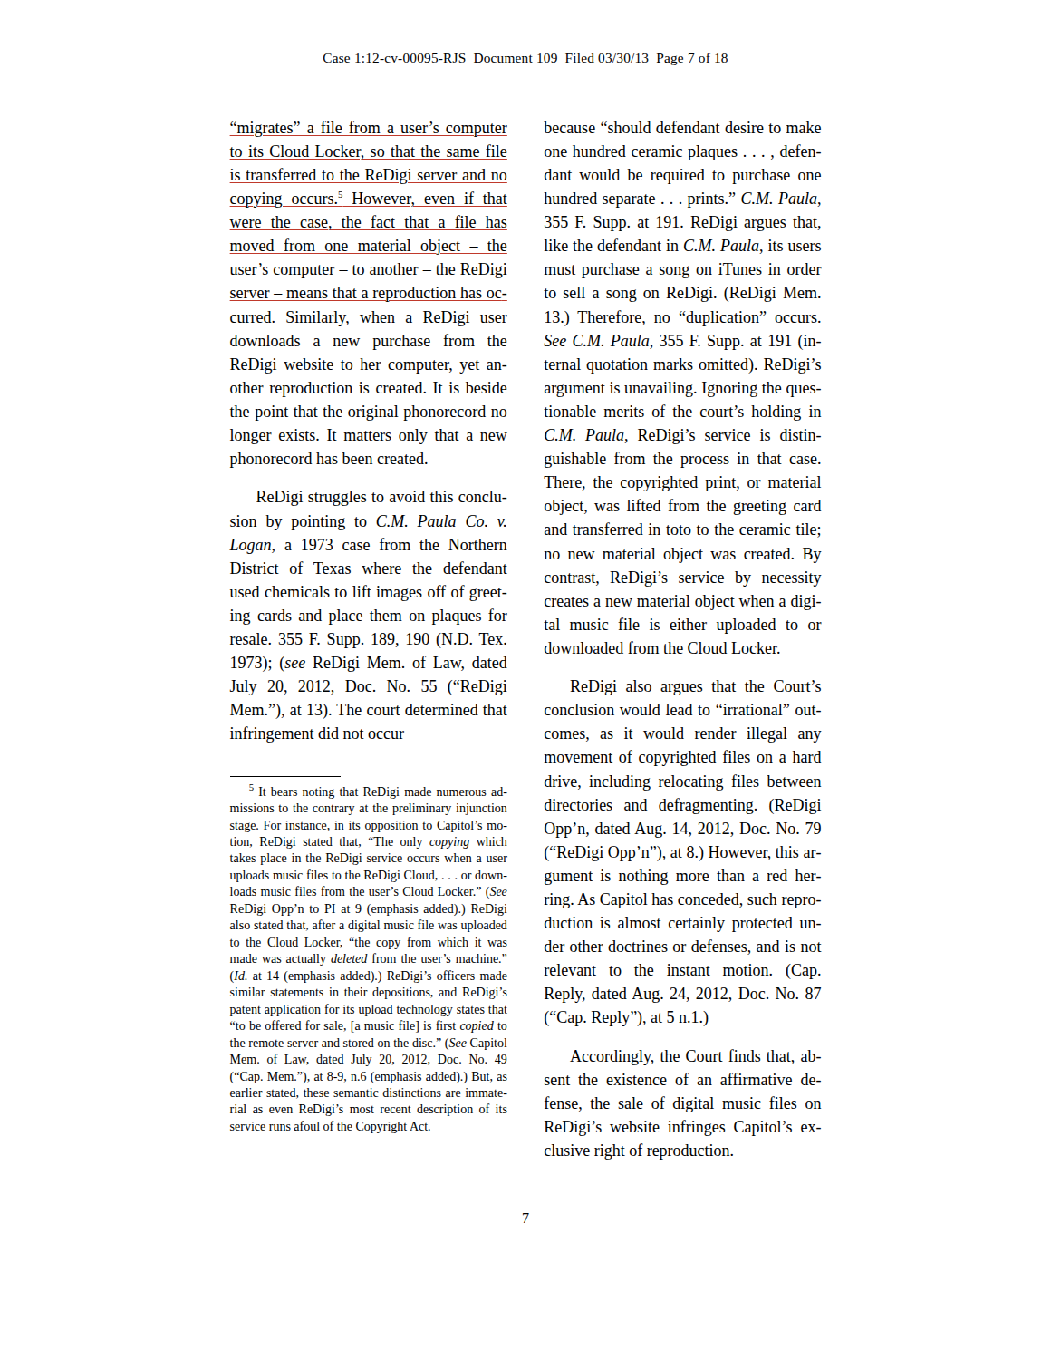Case 1:12-cv-00095-RJS Document 109 Filed 03/30/13 Page 7 of 18
“migrates” a file from a user’s computer to its Cloud Locker, so that the same file is transferred to the ReDigi server and no copying occurs.5 However, even if that were the case, the fact that a file has moved from one material object – the user’s computer – to another – the ReDigi server – means that a reproduction has occurred. Similarly, when a ReDigi user downloads a new purchase from the ReDigi website to her computer, yet another reproduction is created. It is beside the point that the original phonorecord no longer exists. It matters only that a new phonorecord has been created.
ReDigi struggles to avoid this conclusion by pointing to C.M. Paula Co. v. Logan, a 1973 case from the Northern District of Texas where the defendant used chemicals to lift images off of greeting cards and place them on plaques for resale. 355 F. Supp. 189, 190 (N.D. Tex. 1973); (see ReDigi Mem. of Law, dated July 20, 2012, Doc. No. 55 (“ReDigi Mem.”), at 13). The court determined that infringement did not occur
5 It bears noting that ReDigi made numerous admissions to the contrary at the preliminary injunction stage. For instance, in its opposition to Capitol’s motion, ReDigi stated that, “The only copying which takes place in the ReDigi service occurs when a user uploads music files to the ReDigi Cloud, . . . or downloads music files from the user’s Cloud Locker.” (See ReDigi Opp’n to PI at 9 (emphasis added).) ReDigi also stated that, after a digital music file was uploaded to the Cloud Locker, “the copy from which it was made was actually deleted from the user’s machine.” (Id. at 14 (emphasis added).) ReDigi’s officers made similar statements in their depositions, and ReDigi’s patent application for its upload technology states that “to be offered for sale, [a music file] is first copied to the remote server and stored on the disc.” (See Capitol Mem. of Law, dated July 20, 2012, Doc. No. 49 (“Cap. Mem.”), at 8-9, n.6 (emphasis added).) But, as earlier stated, these semantic distinctions are immaterial as even ReDigi’s most recent description of its service runs afoul of the Copyright Act.
because “should defendant desire to make one hundred ceramic plaques . . . , defendant would be required to purchase one hundred separate . . . prints.” C.M. Paula, 355 F. Supp. at 191. ReDigi argues that, like the defendant in C.M. Paula, its users must purchase a song on iTunes in order to sell a song on ReDigi. (ReDigi Mem. 13.) Therefore, no “duplication” occurs. See C.M. Paula, 355 F. Supp. at 191 (internal quotation marks omitted). ReDigi’s argument is unavailing. Ignoring the questionable merits of the court’s holding in C.M. Paula, ReDigi’s service is distinguishable from the process in that case. There, the copyrighted print, or material object, was lifted from the greeting card and transferred in toto to the ceramic tile; no new material object was created. By contrast, ReDigi’s service by necessity creates a new material object when a digital music file is either uploaded to or downloaded from the Cloud Locker.
ReDigi also argues that the Court’s conclusion would lead to “irrational” outcomes, as it would render illegal any movement of copyrighted files on a hard drive, including relocating files between directories and defragmenting. (ReDigi Opp’n, dated Aug. 14, 2012, Doc. No. 79 (“ReDigi Opp’n”), at 8.) However, this argument is nothing more than a red herring. As Capitol has conceded, such reproduction is almost certainly protected under other doctrines or defenses, and is not relevant to the instant motion. (Cap. Reply, dated Aug. 24, 2012, Doc. No. 87 (“Cap. Reply”), at 5 n.1.)
Accordingly, the Court finds that, absent the existence of an affirmative defense, the sale of digital music files on ReDigi’s website infringes Capitol’s exclusive right of reproduction.
7